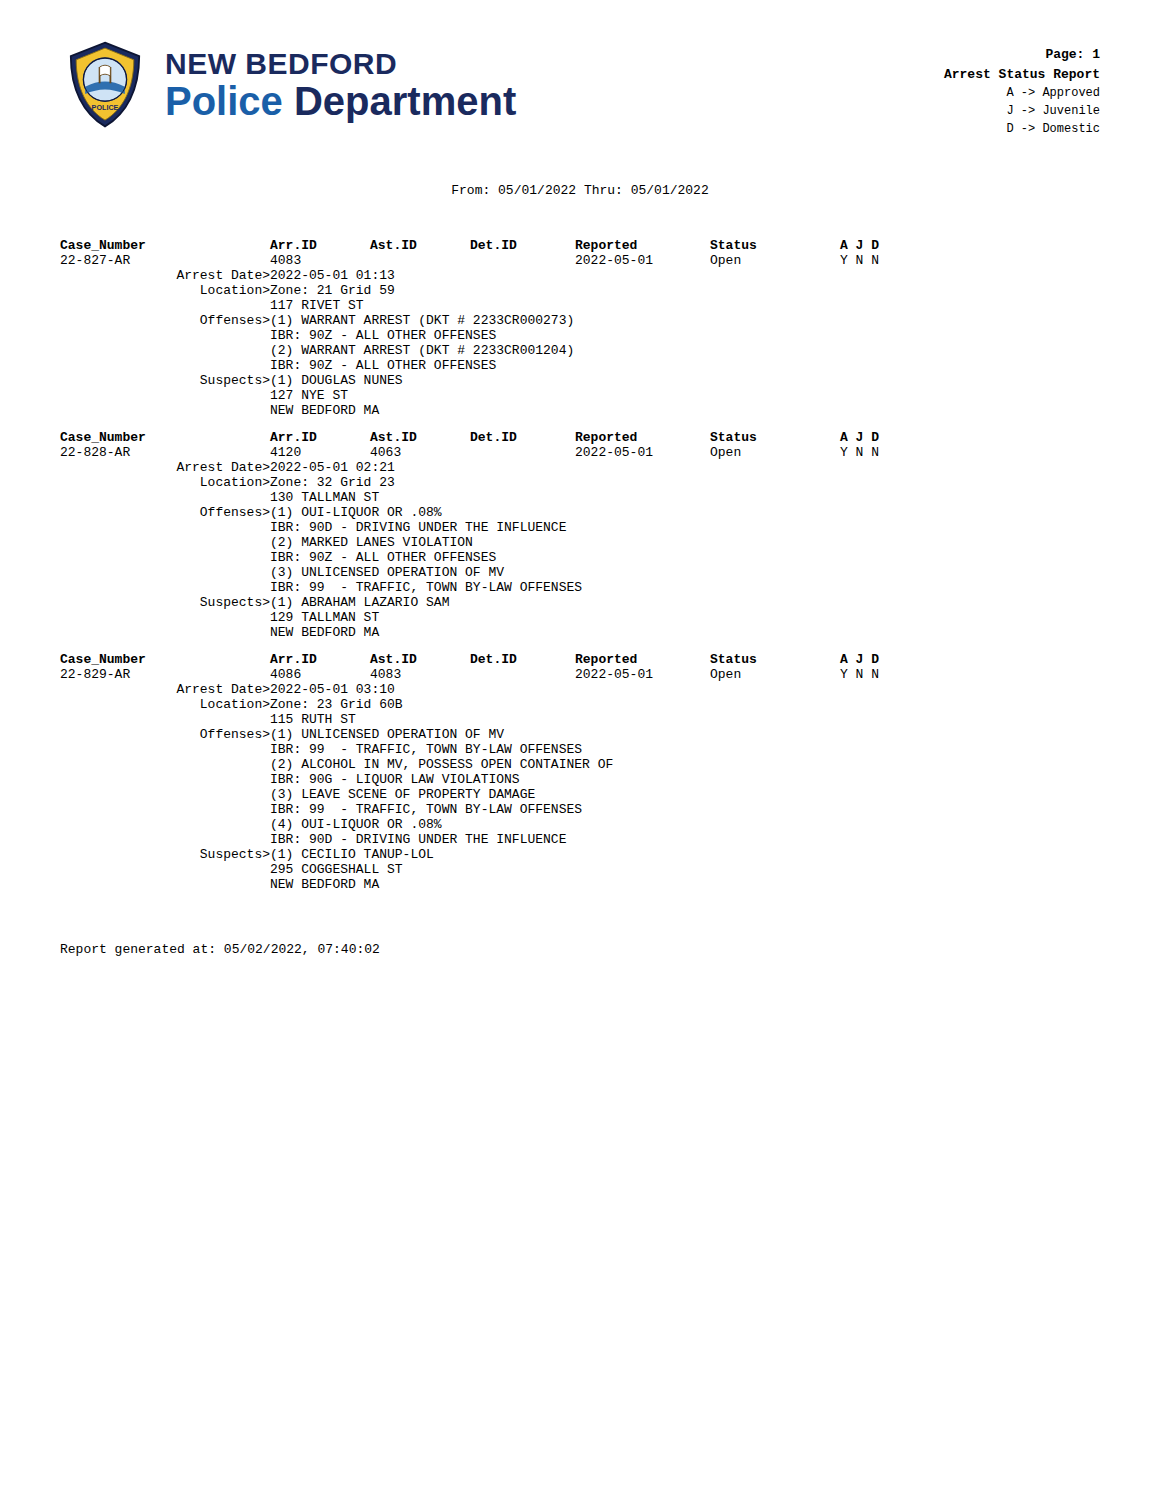POLICE
NEW BEDFORD
Police Department
Page: 1
Arrest Status Report
A -> Approved
J -> Juvenile
D -> Domestic
From: 05/01/2022 Thru: 05/01/2022
| Case_Number | Arr.ID | Ast.ID | Det.ID | Reported | Status | A J D |
| 22-827-AR | 4083 | | | 2022-05-01 | Open | Y N N |
| Arrest Date> | 2022-05-01 01:13 |
| Location> | Zone: 21 Grid 59 |
| | 117 RIVET ST |
| Offenses> | (1) WARRANT ARREST (DKT # 2233CR000273) |
| | IBR: 90Z - ALL OTHER OFFENSES |
| | (2) WARRANT ARREST (DKT # 2233CR001204) |
| | IBR: 90Z - ALL OTHER OFFENSES |
| Suspects> | (1) DOUGLAS NUNES |
| | 127 NYE ST |
| | NEW BEDFORD MA |
| Case_Number | Arr.ID | Ast.ID | Det.ID | Reported | Status | A J D |
| 22-828-AR | 4120 | 4063 | | 2022-05-01 | Open | Y N N |
| Arrest Date> | 2022-05-01 02:21 |
| Location> | Zone: 32 Grid 23 |
| | 130 TALLMAN ST |
| Offenses> | (1) OUI-LIQUOR OR .08% |
| | IBR: 90D - DRIVING UNDER THE INFLUENCE |
| | (2) MARKED LANES VIOLATION |
| | IBR: 90Z - ALL OTHER OFFENSES |
| | (3) UNLICENSED OPERATION OF MV |
| | IBR: 99 - TRAFFIC, TOWN BY-LAW OFFENSES |
| Suspects> | (1) ABRAHAM LAZARIO SAM |
| | 129 TALLMAN ST |
| | NEW BEDFORD MA |
| Case_Number | Arr.ID | Ast.ID | Det.ID | Reported | Status | A J D |
| 22-829-AR | 4086 | 4083 | | 2022-05-01 | Open | Y N N |
| Arrest Date> | 2022-05-01 03:10 |
| Location> | Zone: 23 Grid 60B |
| | 115 RUTH ST |
| Offenses> | (1) UNLICENSED OPERATION OF MV |
| | IBR: 99 - TRAFFIC, TOWN BY-LAW OFFENSES |
| | (2) ALCOHOL IN MV, POSSESS OPEN CONTAINER OF |
| | IBR: 90G - LIQUOR LAW VIOLATIONS |
| | (3) LEAVE SCENE OF PROPERTY DAMAGE |
| | IBR: 99 - TRAFFIC, TOWN BY-LAW OFFENSES |
| | (4) OUI-LIQUOR OR .08% |
| | IBR: 90D - DRIVING UNDER THE INFLUENCE |
| Suspects> | (1) CECILIO TANUP-LOL |
| | 295 COGGESHALL ST |
| | NEW BEDFORD MA |
Report generated at: 05/02/2022, 07:40:02